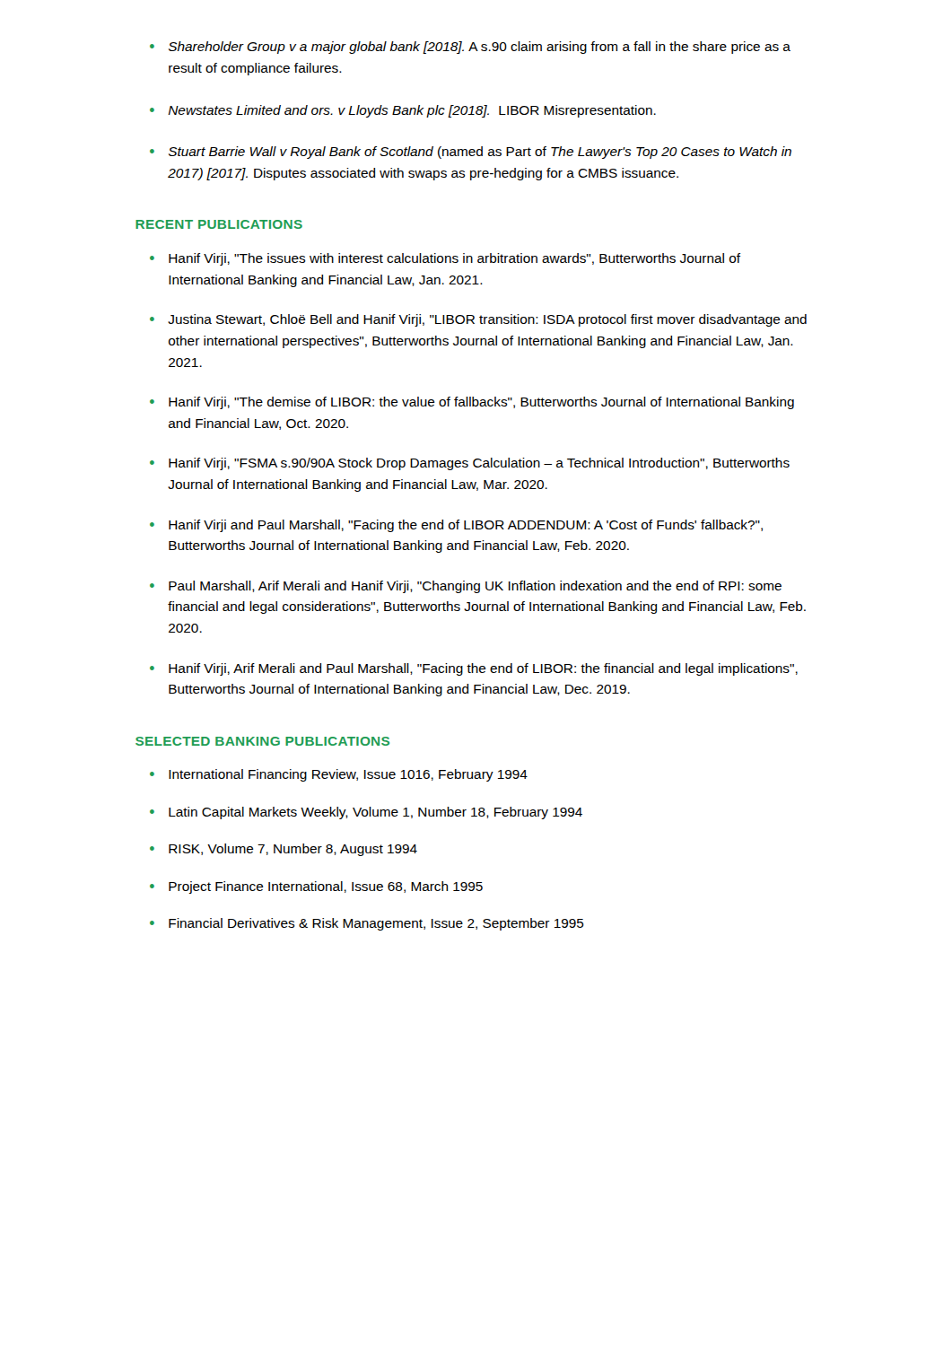Shareholder Group v a major global bank [2018]. A s.90 claim arising from a fall in the share price as a result of compliance failures.
Newstates Limited and ors. v Lloyds Bank plc [2018]. LIBOR Misrepresentation.
Stuart Barrie Wall v Royal Bank of Scotland (named as Part of The Lawyer's Top 20 Cases to Watch in 2017) [2017]. Disputes associated with swaps as pre-hedging for a CMBS issuance.
Recent Publications
Hanif Virji, "The issues with interest calculations in arbitration awards", Butterworths Journal of International Banking and Financial Law, Jan. 2021.
Justina Stewart, Chloë Bell and Hanif Virji, "LIBOR transition: ISDA protocol first mover disadvantage and other international perspectives", Butterworths Journal of International Banking and Financial Law, Jan. 2021.
Hanif Virji, "The demise of LIBOR: the value of fallbacks", Butterworths Journal of International Banking and Financial Law, Oct. 2020.
Hanif Virji, "FSMA s.90/90A Stock Drop Damages Calculation – a Technical Introduction", Butterworths Journal of International Banking and Financial Law, Mar. 2020.
Hanif Virji and Paul Marshall, "Facing the end of LIBOR ADDENDUM: A 'Cost of Funds' fallback?", Butterworths Journal of International Banking and Financial Law, Feb. 2020.
Paul Marshall, Arif Merali and Hanif Virji, "Changing UK Inflation indexation and the end of RPI: some financial and legal considerations", Butterworths Journal of International Banking and Financial Law, Feb. 2020.
Hanif Virji, Arif Merali and Paul Marshall, "Facing the end of LIBOR: the financial and legal implications", Butterworths Journal of International Banking and Financial Law, Dec. 2019.
Selected Banking Publications
International Financing Review, Issue 1016, February 1994
Latin Capital Markets Weekly, Volume 1, Number 18, February 1994
RISK, Volume 7, Number 8, August 1994
Project Finance International, Issue 68, March 1995
Financial Derivatives & Risk Management, Issue 2, September 1995